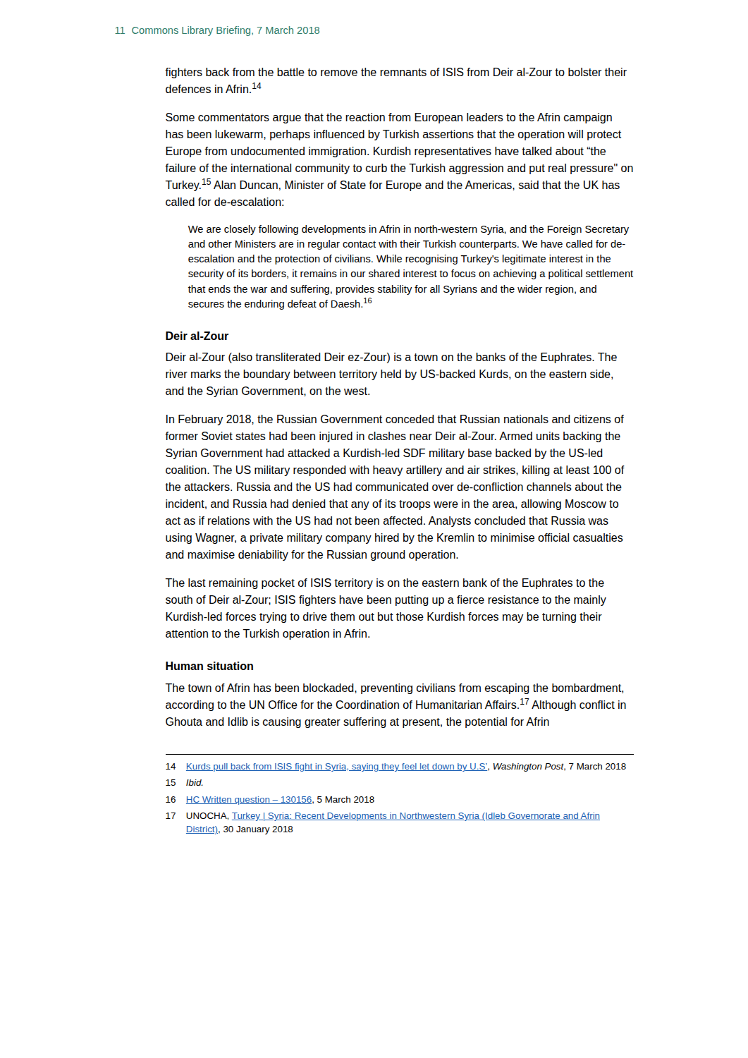11 Commons Library Briefing, 7 March 2018
fighters back from the battle to remove the remnants of ISIS from Deir al-Zour to bolster their defences in Afrin.14
Some commentators argue that the reaction from European leaders to the Afrin campaign has been lukewarm, perhaps influenced by Turkish assertions that the operation will protect Europe from undocumented immigration. Kurdish representatives have talked about “the failure of the international community to curb the Turkish aggression and put real pressure" on Turkey.15 Alan Duncan, Minister of State for Europe and the Americas, said that the UK has called for de-escalation:
We are closely following developments in Afrin in north-western Syria, and the Foreign Secretary and other Ministers are in regular contact with their Turkish counterparts. We have called for de-escalation and the protection of civilians. While recognising Turkey's legitimate interest in the security of its borders, it remains in our shared interest to focus on achieving a political settlement that ends the war and suffering, provides stability for all Syrians and the wider region, and secures the enduring defeat of Daesh.16
Deir al-Zour
Deir al-Zour (also transliterated Deir ez-Zour) is a town on the banks of the Euphrates. The river marks the boundary between territory held by US-backed Kurds, on the eastern side, and the Syrian Government, on the west.
In February 2018, the Russian Government conceded that Russian nationals and citizens of former Soviet states had been injured in clashes near Deir al-Zour. Armed units backing the Syrian Government had attacked a Kurdish-led SDF military base backed by the US-led coalition. The US military responded with heavy artillery and air strikes, killing at least 100 of the attackers. Russia and the US had communicated over de-confliction channels about the incident, and Russia had denied that any of its troops were in the area, allowing Moscow to act as if relations with the US had not been affected. Analysts concluded that Russia was using Wagner, a private military company hired by the Kremlin to minimise official casualties and maximise deniability for the Russian ground operation.
The last remaining pocket of ISIS territory is on the eastern bank of the Euphrates to the south of Deir al-Zour; ISIS fighters have been putting up a fierce resistance to the mainly Kurdish-led forces trying to drive them out but those Kurdish forces may be turning their attention to the Turkish operation in Afrin.
Human situation
The town of Afrin has been blockaded, preventing civilians from escaping the bombardment, according to the UN Office for the Coordination of Humanitarian Affairs.17 Although conflict in Ghouta and Idlib is causing greater suffering at present, the potential for Afrin
14 Kurds pull back from ISIS fight in Syria, saying they feel let down by U.S’, Washington Post, 7 March 2018
15 Ibid.
16 HC Written question – 130156, 5 March 2018
17 UNOCHA, Turkey | Syria: Recent Developments in Northwestern Syria (Idleb Governorate and Afrin District), 30 January 2018